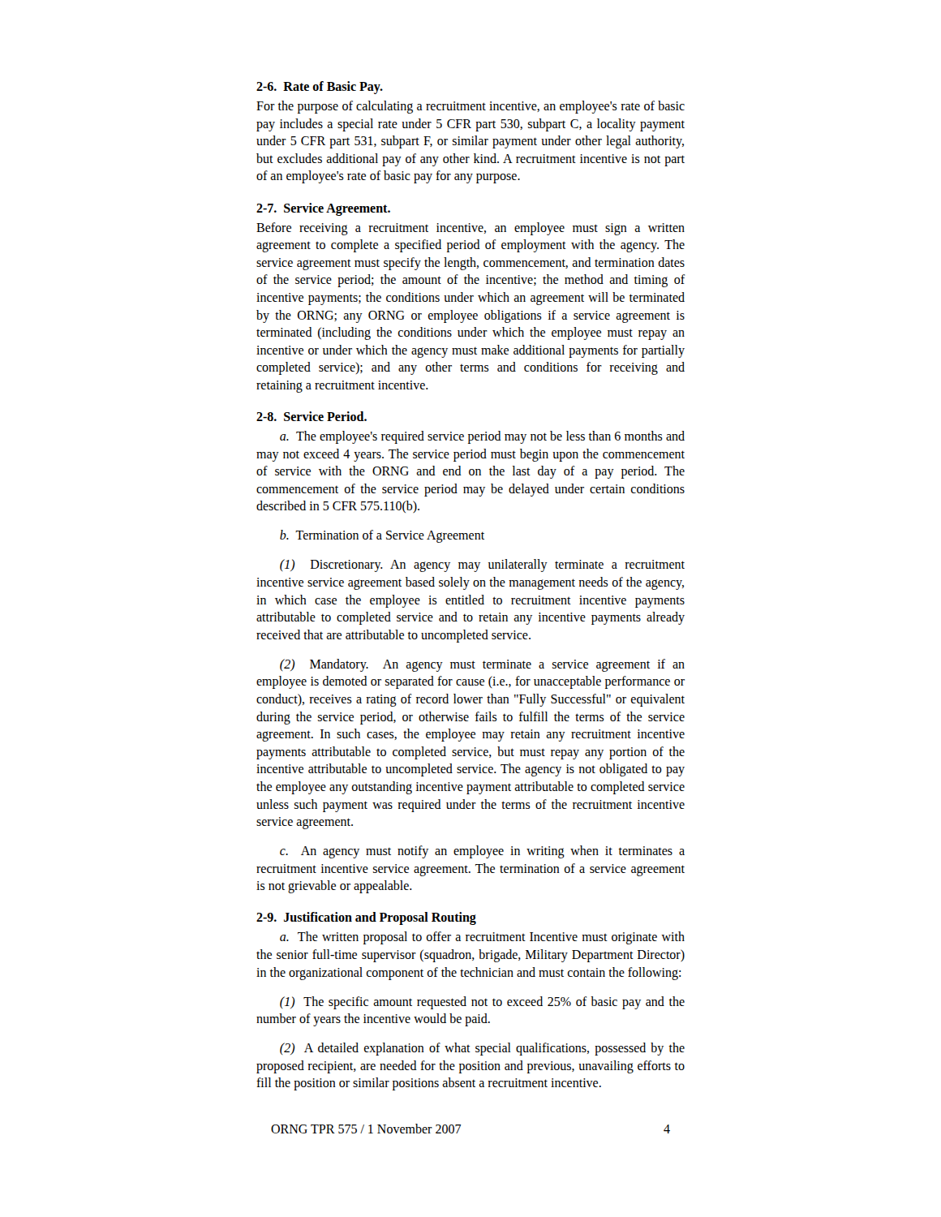2-6. Rate of Basic Pay.
For the purpose of calculating a recruitment incentive, an employee's rate of basic pay includes a special rate under 5 CFR part 530, subpart C, a locality payment under 5 CFR part 531, subpart F, or similar payment under other legal authority, but excludes additional pay of any other kind. A recruitment incentive is not part of an employee's rate of basic pay for any purpose.
2-7. Service Agreement.
Before receiving a recruitment incentive, an employee must sign a written agreement to complete a specified period of employment with the agency. The service agreement must specify the length, commencement, and termination dates of the service period; the amount of the incentive; the method and timing of incentive payments; the conditions under which an agreement will be terminated by the ORNG; any ORNG or employee obligations if a service agreement is terminated (including the conditions under which the employee must repay an incentive or under which the agency must make additional payments for partially completed service); and any other terms and conditions for receiving and retaining a recruitment incentive.
2-8. Service Period.
a. The employee's required service period may not be less than 6 months and may not exceed 4 years. The service period must begin upon the commencement of service with the ORNG and end on the last day of a pay period. The commencement of the service period may be delayed under certain conditions described in 5 CFR 575.110(b).
b. Termination of a Service Agreement
(1) Discretionary. An agency may unilaterally terminate a recruitment incentive service agreement based solely on the management needs of the agency, in which case the employee is entitled to recruitment incentive payments attributable to completed service and to retain any incentive payments already received that are attributable to uncompleted service.
(2) Mandatory. An agency must terminate a service agreement if an employee is demoted or separated for cause (i.e., for unacceptable performance or conduct), receives a rating of record lower than "Fully Successful" or equivalent during the service period, or otherwise fails to fulfill the terms of the service agreement. In such cases, the employee may retain any recruitment incentive payments attributable to completed service, but must repay any portion of the incentive attributable to uncompleted service. The agency is not obligated to pay the employee any outstanding incentive payment attributable to completed service unless such payment was required under the terms of the recruitment incentive service agreement.
c. An agency must notify an employee in writing when it terminates a recruitment incentive service agreement. The termination of a service agreement is not grievable or appealable.
2-9. Justification and Proposal Routing
a. The written proposal to offer a recruitment Incentive must originate with the senior full-time supervisor (squadron, brigade, Military Department Director) in the organizational component of the technician and must contain the following:
(1) The specific amount requested not to exceed 25% of basic pay and the number of years the incentive would be paid.
(2) A detailed explanation of what special qualifications, possessed by the proposed recipient, are needed for the position and previous, unavailing efforts to fill the position or similar positions absent a recruitment incentive.
ORNG TPR 575 / 1 November 2007 4